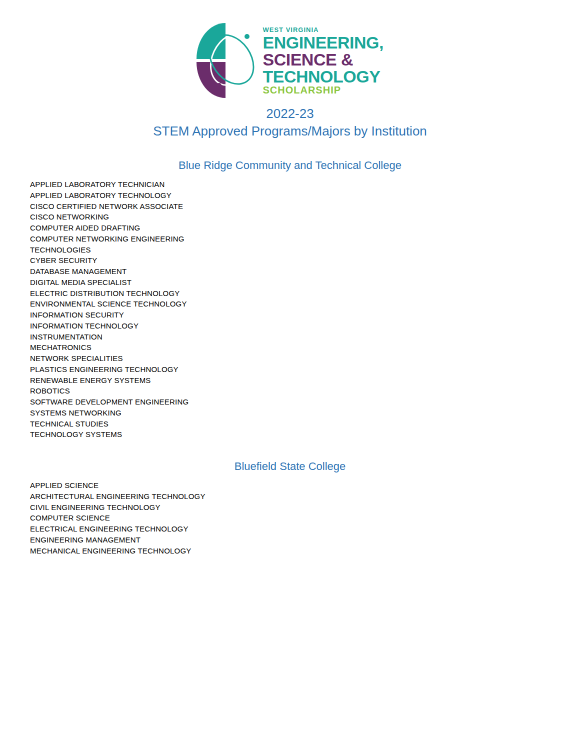WEST VIRGINIA
ENGINEERING,
SCIENCE &
TECHNOLOGY
SCHOLARSHIP
2022-23
STEM Approved Programs/Majors by Institution
Blue Ridge Community and Technical College
Applied Laboratory Technician
Applied Laboratory Technology
Cisco Certified Network Associate
Cisco Networking
Computer Aided Drafting
Computer Networking Engineering Technologies
Cyber Security
Database Management
Digital Media Specialist
Electric Distribution Technology
Environmental Science Technology
Information Security
Information Technology
Instrumentation
Mechatronics
Network Specialities
Plastics Engineering Technology
Renewable Energy Systems
Robotics
Software Development Engineering
Systems Networking
Technical Studies
Technology Systems
Bluefield State College
Applied Science
Architectural Engineering Technology
Civil Engineering Technology
Computer Science
Electrical Engineering Technology
Engineering Management
Mechanical Engineering Technology